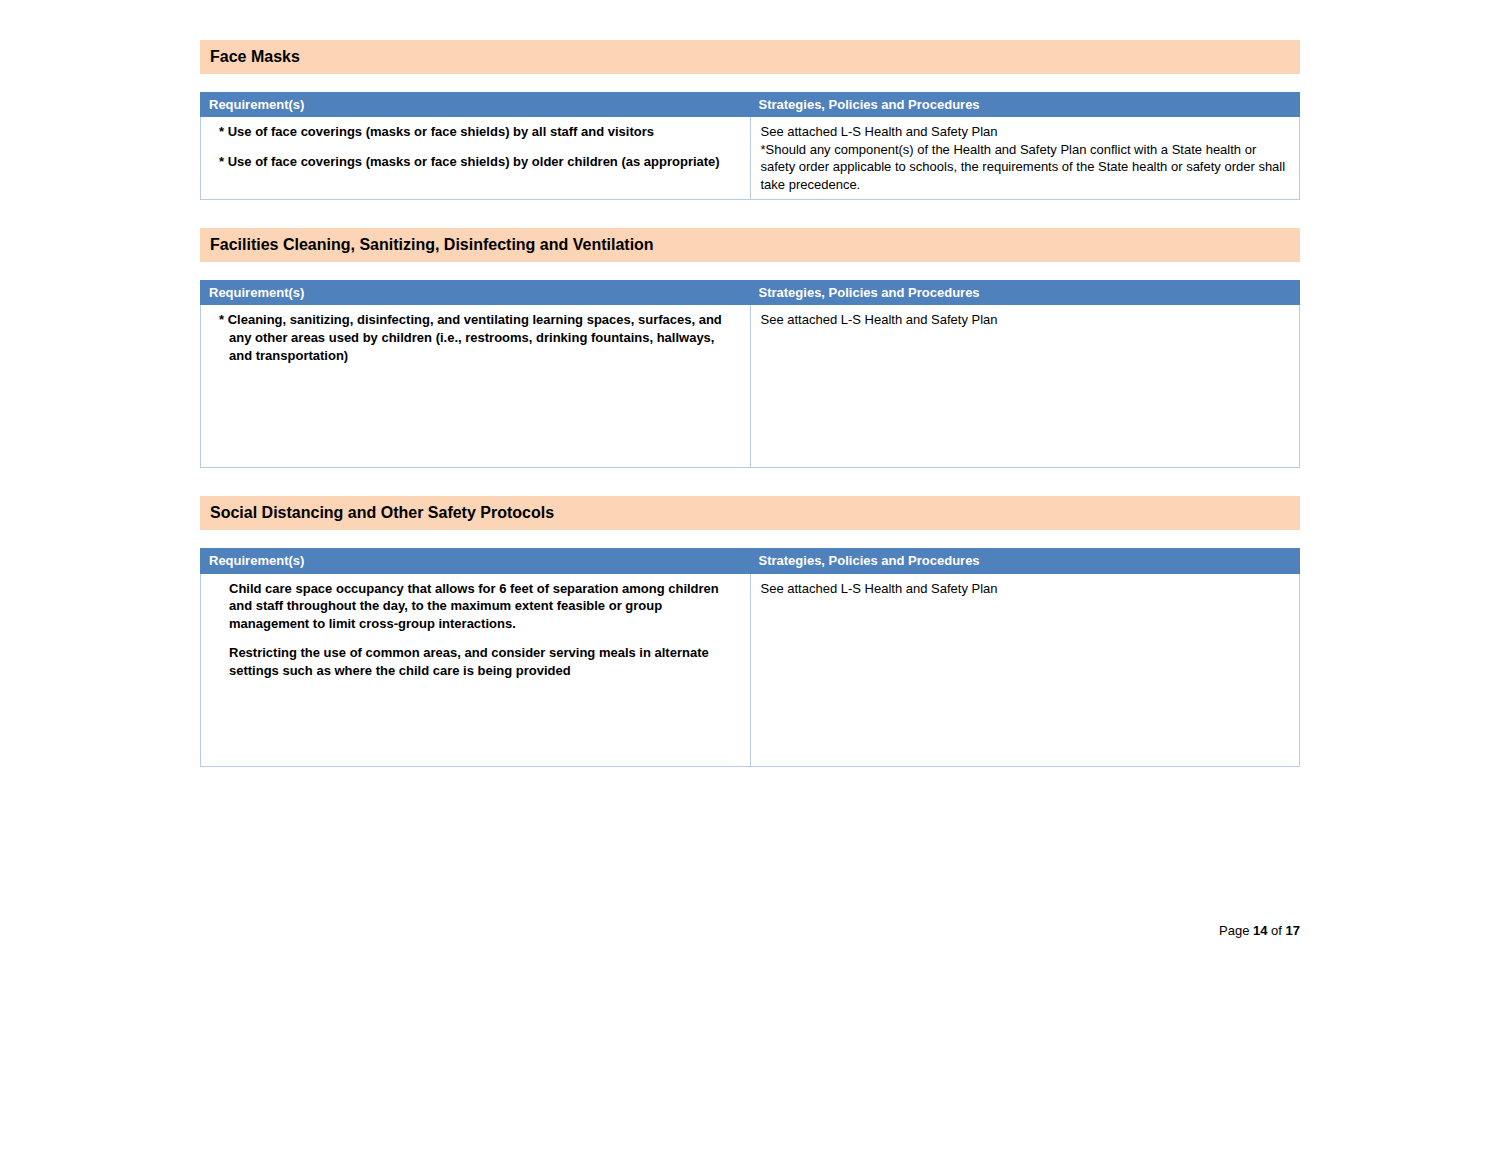Face Masks
| Requirement(s) | Strategies, Policies and Procedures |
| --- | --- |
| * Use of face coverings (masks or face shields) by all staff and visitors * Use of face coverings (masks or face shields) by older children (as appropriate) | See attached L-S Health and Safety Plan *Should any component(s) of the Health and Safety Plan conflict with a State health or safety order applicable to schools, the requirements of the State health or safety order shall take precedence. |
Facilities Cleaning, Sanitizing, Disinfecting and Ventilation
| Requirement(s) | Strategies, Policies and Procedures |
| --- | --- |
| * Cleaning, sanitizing, disinfecting, and ventilating learning spaces, surfaces, and any other areas used by children (i.e., restrooms, drinking fountains, hallways, and transportation) | See attached L-S Health and Safety Plan |
Social Distancing and Other Safety Protocols
| Requirement(s) | Strategies, Policies and Procedures |
| --- | --- |
| Child care space occupancy that allows for 6 feet of separation among children and staff throughout the day, to the maximum extent feasible or group management to limit cross-group interactions. Restricting the use of common areas, and consider serving meals in alternate settings such as where the child care is being provided | See attached L-S Health and Safety Plan |
Page 14 of 17